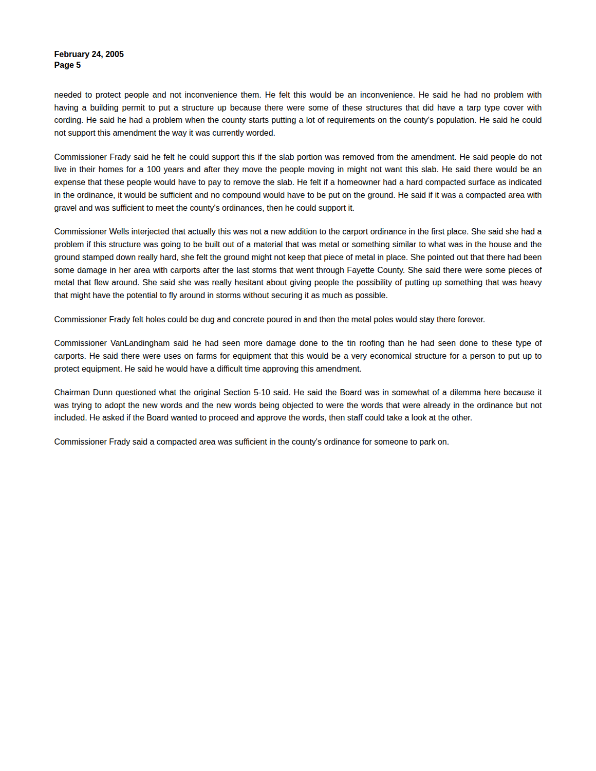February 24, 2005
Page 5
needed to protect people and not inconvenience them. He felt this would be an inconvenience. He said he had no problem with having a building permit to put a structure up because there were some of these structures that did have a tarp type cover with cording. He said he had a problem when the county starts putting a lot of requirements on the county's population. He said he could not support this amendment the way it was currently worded.
Commissioner Frady said he felt he could support this if the slab portion was removed from the amendment. He said people do not live in their homes for a 100 years and after they move the people moving in might not want this slab. He said there would be an expense that these people would have to pay to remove the slab. He felt if a homeowner had a hard compacted surface as indicated in the ordinance, it would be sufficient and no compound would have to be put on the ground. He said if it was a compacted area with gravel and was sufficient to meet the county's ordinances, then he could support it.
Commissioner Wells interjected that actually this was not a new addition to the carport ordinance in the first place. She said she had a problem if this structure was going to be built out of a material that was metal or something similar to what was in the house and the ground stamped down really hard, she felt the ground might not keep that piece of metal in place. She pointed out that there had been some damage in her area with carports after the last storms that went through Fayette County. She said there were some pieces of metal that flew around. She said she was really hesitant about giving people the possibility of putting up something that was heavy that might have the potential to fly around in storms without securing it as much as possible.
Commissioner Frady felt holes could be dug and concrete poured in and then the metal poles would stay there forever.
Commissioner VanLandingham said he had seen more damage done to the tin roofing than he had seen done to these type of carports. He said there were uses on farms for equipment that this would be a very economical structure for a person to put up to protect equipment. He said he would have a difficult time approving this amendment.
Chairman Dunn questioned what the original Section 5-10 said. He said the Board was in somewhat of a dilemma here because it was trying to adopt the new words and the new words being objected to were the words that were already in the ordinance but not included. He asked if the Board wanted to proceed and approve the words, then staff could take a look at the other.
Commissioner Frady said a compacted area was sufficient in the county's ordinance for someone to park on.